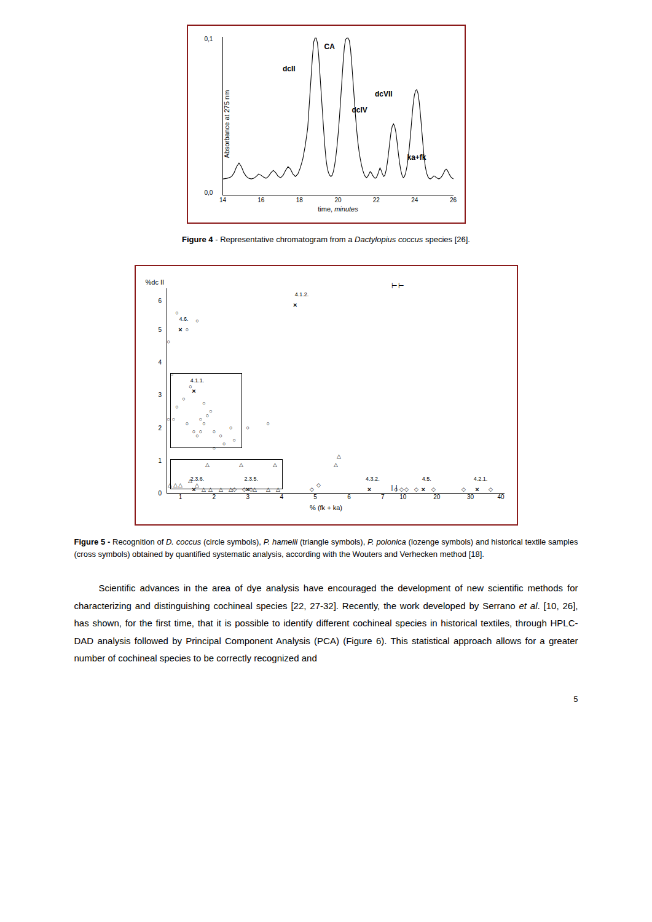Absorbance at 275 nm
0,1 0,0 14 16 18 20 22 24 26 time, minutes CA dcII dcIV dcVII ka+fk
Figure 4 - Representative chromatogram from a Dactylopius coccus species [26].
%dc II
% (fk + ka)
0 1 2 3 4 5 6 1 2 3 4 5 6 7 10 20 30 40 | | ⊢ ⊢
4.1.2. 4.6. 4.1.1. 2.3.6. 2.3.5. 4.3.2. 4.5. 4.2.1.
Figure 5 - Recognition of D. coccus (circle symbols), P. hamelii (triangle symbols), P. polonica (lozenge symbols) and historical textile samples (cross symbols) obtained by quantified systematic analysis, according with the Wouters and Verhecken method [18].
Scientific advances in the area of dye analysis have encouraged the development of new scientific methods for characterizing and distinguishing cochineal species [22, 27-32]. Recently, the work developed by Serrano et al. [10, 26], has shown, for the first time, that it is possible to identify different cochineal species in historical textiles, through HPLC-DAD analysis followed by Principal Component Analysis (PCA) (Figure 6). This statistical approach allows for a greater number of cochineal species to be correctly recognized and
5